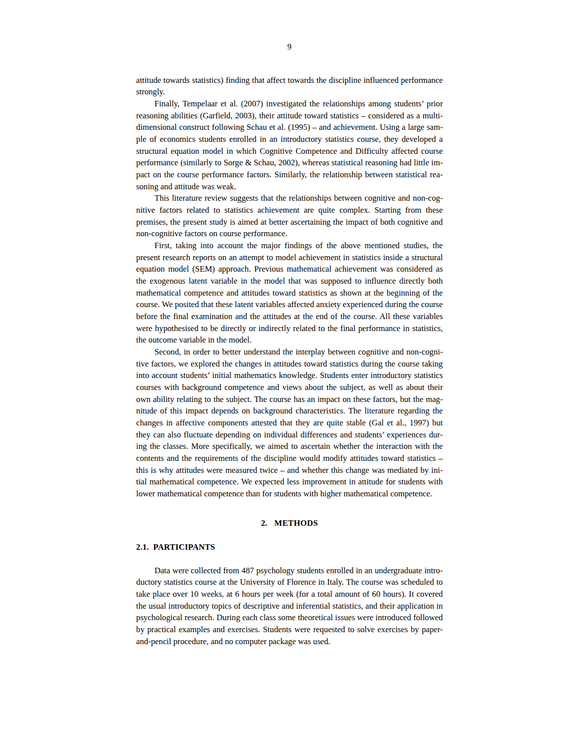9
attitude towards statistics) finding that affect towards the discipline influenced performance strongly.
Finally, Tempelaar et al. (2007) investigated the relationships among students’ prior reasoning abilities (Garfield, 2003), their attitude toward statistics – considered as a multidimensional construct following Schau et al. (1995) – and achievement. Using a large sample of economics students enrolled in an introductory statistics course, they developed a structural equation model in which Cognitive Competence and Difficulty affected course performance (similarly to Sorge & Schau, 2002), whereas statistical reasoning had little impact on the course performance factors. Similarly, the relationship between statistical reasoning and attitude was weak.
This literature review suggests that the relationships between cognitive and non-cognitive factors related to statistics achievement are quite complex. Starting from these premises, the present study is aimed at better ascertaining the impact of both cognitive and non-cognitive factors on course performance.
First, taking into account the major findings of the above mentioned studies, the present research reports on an attempt to model achievement in statistics inside a structural equation model (SEM) approach. Previous mathematical achievement was considered as the exogenous latent variable in the model that was supposed to influence directly both mathematical competence and attitudes toward statistics as shown at the beginning of the course. We posited that these latent variables affected anxiety experienced during the course before the final examination and the attitudes at the end of the course. All these variables were hypothesised to be directly or indirectly related to the final performance in statistics, the outcome variable in the model.
Second, in order to better understand the interplay between cognitive and non-cognitive factors, we explored the changes in attitudes toward statistics during the course taking into account students’ initial mathematics knowledge. Students enter introductory statistics courses with background competence and views about the subject, as well as about their own ability relating to the subject. The course has an impact on these factors, but the magnitude of this impact depends on background characteristics. The literature regarding the changes in affective components attested that they are quite stable (Gal et al., 1997) but they can also fluctuate depending on individual differences and students’ experiences during the classes. More specifically, we aimed to ascertain whether the interaction with the contents and the requirements of the discipline would modify attitudes toward statistics – this is why attitudes were measured twice – and whether this change was mediated by initial mathematical competence. We expected less improvement in attitude for students with lower mathematical competence than for students with higher mathematical competence.
2. METHODS
2.1. PARTICIPANTS
Data were collected from 487 psychology students enrolled in an undergraduate introductory statistics course at the University of Florence in Italy. The course was scheduled to take place over 10 weeks, at 6 hours per week (for a total amount of 60 hours). It covered the usual introductory topics of descriptive and inferential statistics, and their application in psychological research. During each class some theoretical issues were introduced followed by practical examples and exercises. Students were requested to solve exercises by paper-and-pencil procedure, and no computer package was used.